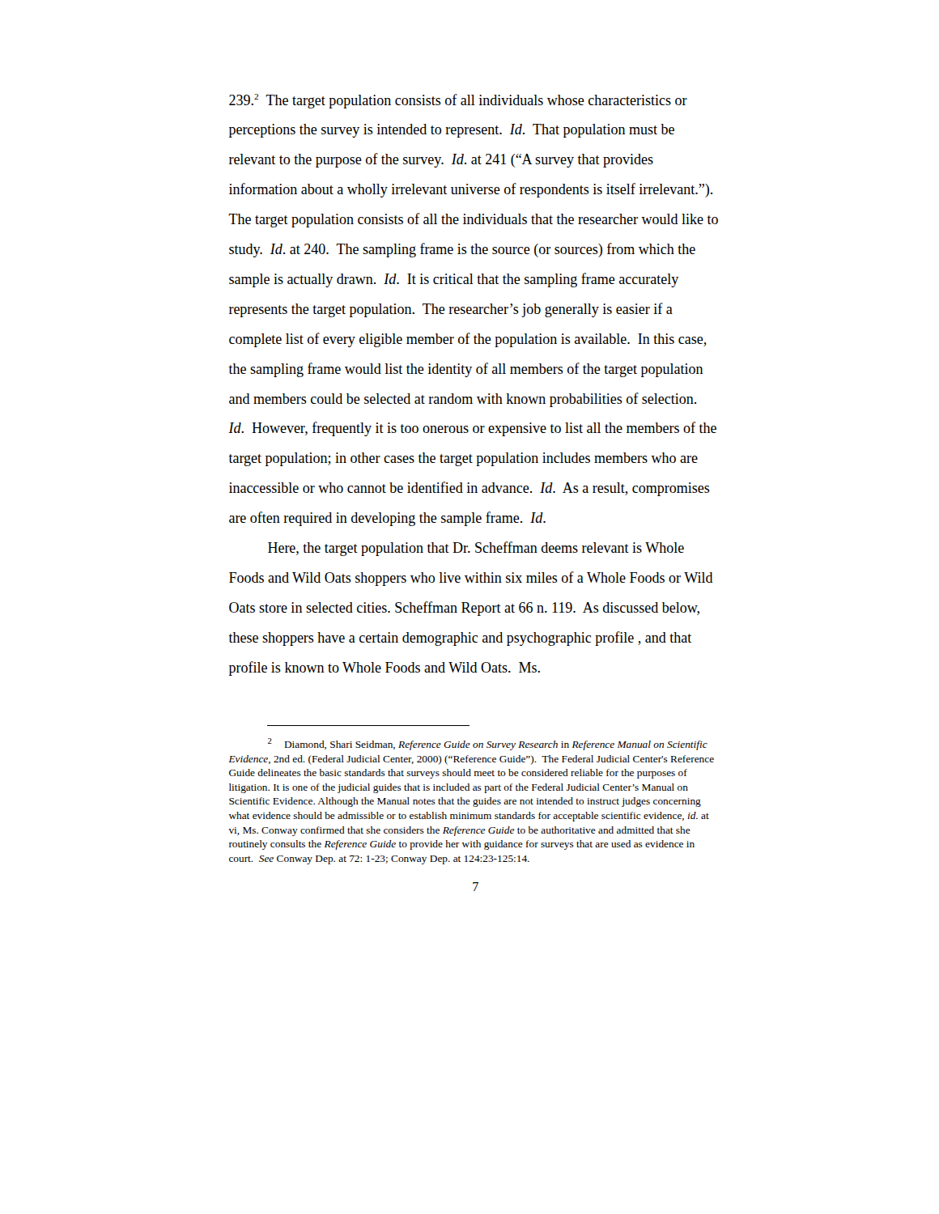239.2 The target population consists of all individuals whose characteristics or perceptions the survey is intended to represent. Id. That population must be relevant to the purpose of the survey. Id. at 241 (“A survey that provides information about a wholly irrelevant universe of respondents is itself irrelevant.”). The target population consists of all the individuals that the researcher would like to study. Id. at 240. The sampling frame is the source (or sources) from which the sample is actually drawn. Id. It is critical that the sampling frame accurately represents the target population. The researcher’s job generally is easier if a complete list of every eligible member of the population is available. In this case, the sampling frame would list the identity of all members of the target population and members could be selected at random with known probabilities of selection. Id. However, frequently it is too onerous or expensive to list all the members of the target population; in other cases the target population includes members who are inaccessible or who cannot be identified in advance. Id. As a result, compromises are often required in developing the sample frame. Id.
Here, the target population that Dr. Scheffman deems relevant is Whole Foods and Wild Oats shoppers who live within six miles of a Whole Foods or Wild Oats store in selected cities. Scheffman Report at 66 n. 119. As discussed below, these shoppers have a certain demographic and psychographic profile , and that profile is known to Whole Foods and Wild Oats. Ms.
2 Diamond, Shari Seidman, Reference Guide on Survey Research in Reference Manual on Scientific Evidence, 2nd ed. (Federal Judicial Center, 2000) (“Reference Guide”). The Federal Judicial Center's Reference Guide delineates the basic standards that surveys should meet to be considered reliable for the purposes of litigation. It is one of the judicial guides that is included as part of the Federal Judicial Center’s Manual on Scientific Evidence. Although the Manual notes that the guides are not intended to instruct judges concerning what evidence should be admissible or to establish minimum standards for acceptable scientific evidence, id. at vi, Ms. Conway confirmed that she considers the Reference Guide to be authoritative and admitted that she routinely consults the Reference Guide to provide her with guidance for surveys that are used as evidence in court. See Conway Dep. at 72: 1-23; Conway Dep. at 124:23-125:14.
7